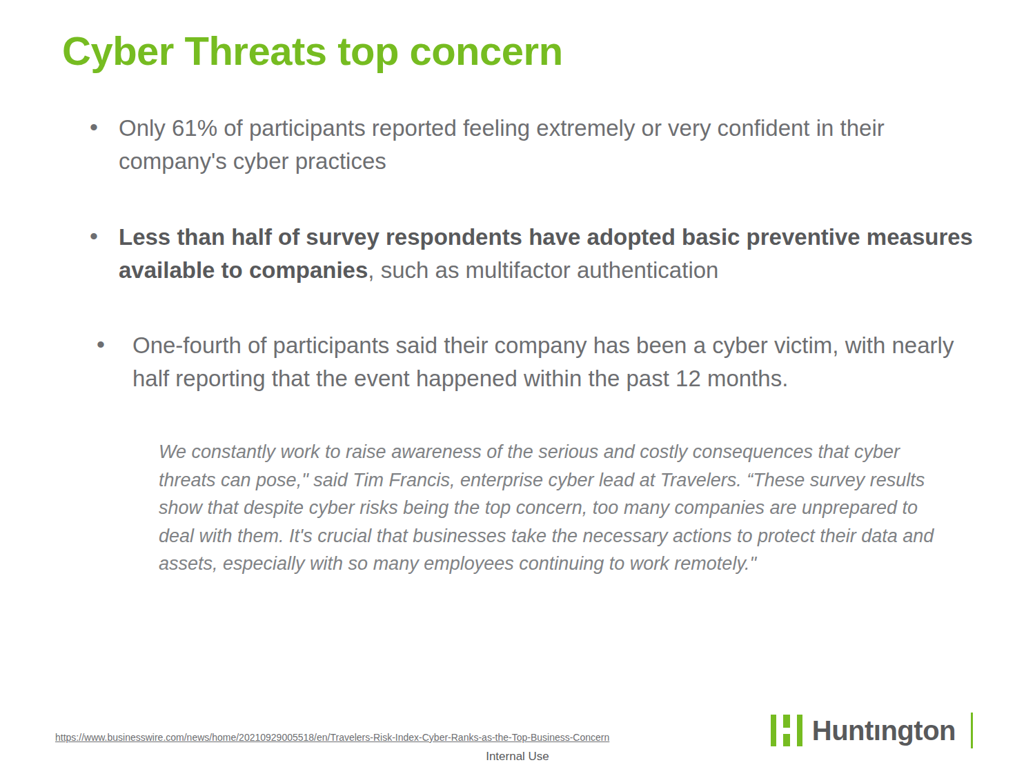Cyber Threats top concern
Only 61% of participants reported feeling extremely or very confident in their company's cyber practices
Less than half of survey respondents have adopted basic preventive measures available to companies, such as multifactor authentication
One-fourth of participants said their company has been a cyber victim, with nearly half reporting that the event happened within the past 12 months.
We constantly work to raise awareness of the serious and costly consequences that cyber threats can pose," said Tim Francis, enterprise cyber lead at Travelers. “These survey results show that despite cyber risks being the top concern, too many companies are unprepared to deal with them. It's crucial that businesses take the necessary actions to protect their data and assets, especially with so many employees continuing to work remotely."
https://www.businesswire.com/news/home/20210929005518/en/Travelers-Risk-Index-Cyber-Ranks-as-the-Top-Business-Concern
Internal Use
Huntıngton